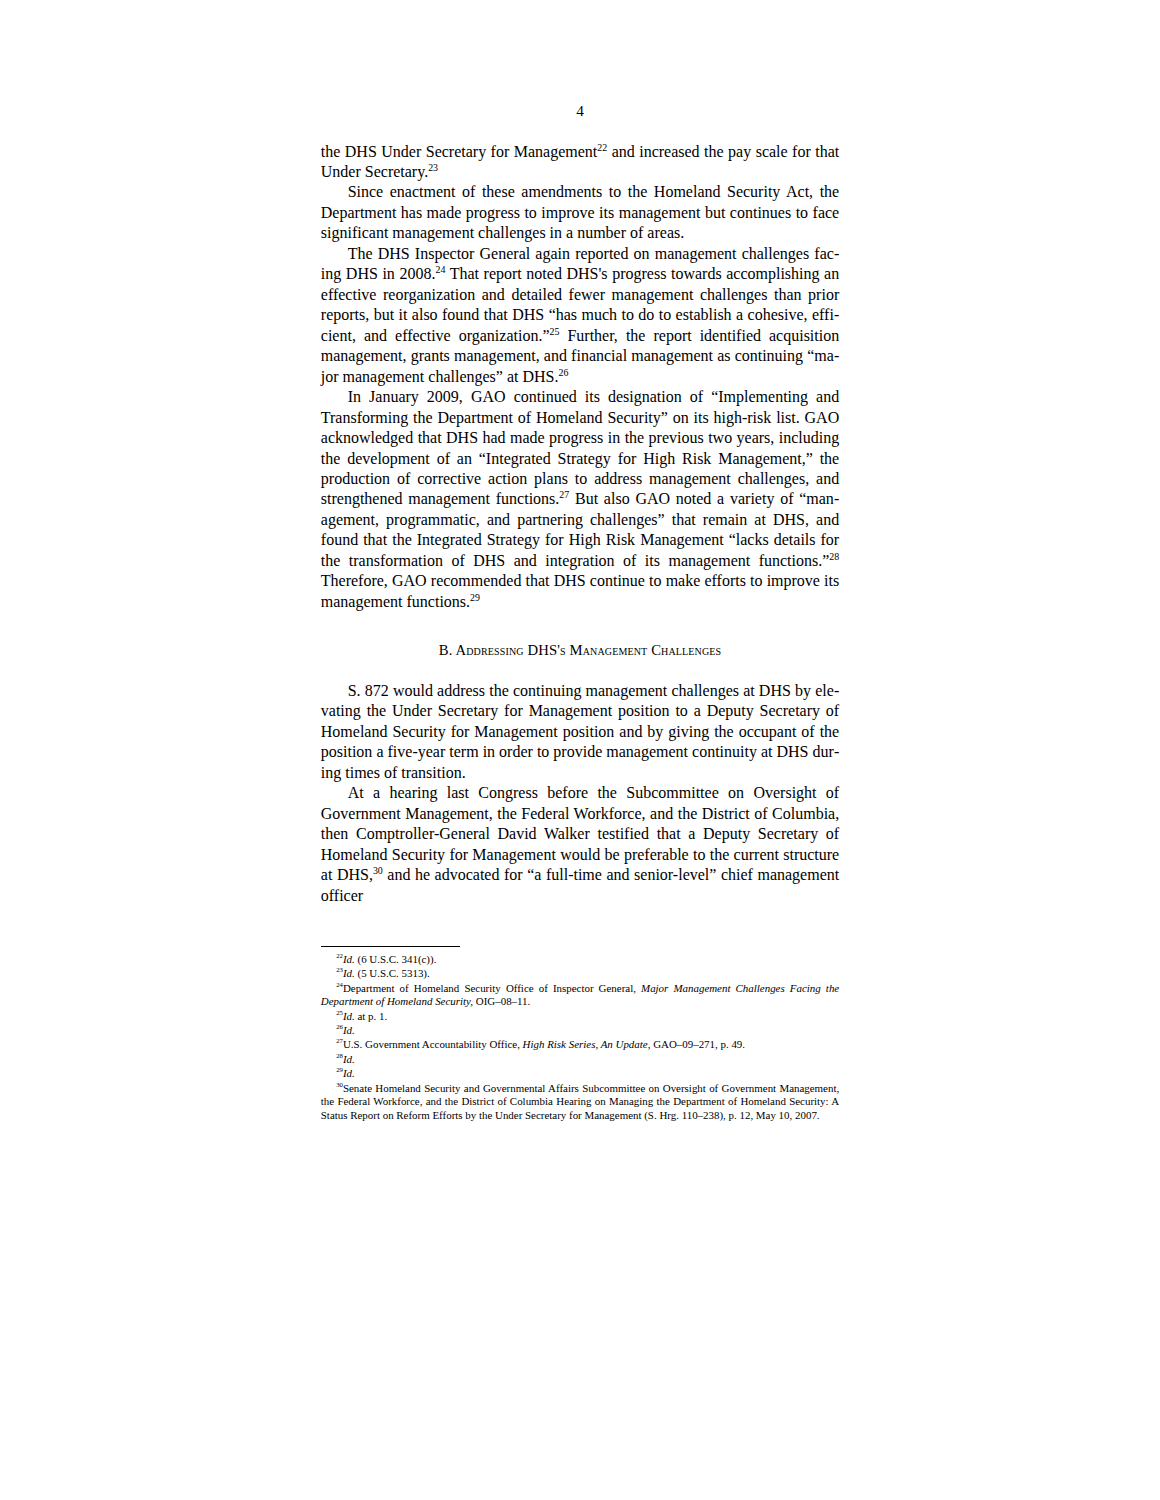4
the DHS Under Secretary for Management22 and increased the pay scale for that Under Secretary.23
Since enactment of these amendments to the Homeland Security Act, the Department has made progress to improve its management but continues to face significant management challenges in a number of areas.
The DHS Inspector General again reported on management challenges facing DHS in 2008.24 That report noted DHS's progress towards accomplishing an effective reorganization and detailed fewer management challenges than prior reports, but it also found that DHS “has much to do to establish a cohesive, efficient, and effective organization.”25 Further, the report identified acquisition management, grants management, and financial management as continuing “major management challenges” at DHS.26
In January 2009, GAO continued its designation of “Implementing and Transforming the Department of Homeland Security” on its high-risk list. GAO acknowledged that DHS had made progress in the previous two years, including the development of an “Integrated Strategy for High Risk Management,” the production of corrective action plans to address management challenges, and strengthened management functions.27 But also GAO noted a variety of “management, programmatic, and partnering challenges” that remain at DHS, and found that the Integrated Strategy for High Risk Management “lacks details for the transformation of DHS and integration of its management functions.”28 Therefore, GAO recommended that DHS continue to make efforts to improve its management functions.29
B. Addressing DHS's Management Challenges
S. 872 would address the continuing management challenges at DHS by elevating the Under Secretary for Management position to a Deputy Secretary of Homeland Security for Management position and by giving the occupant of the position a five-year term in order to provide management continuity at DHS during times of transition.
At a hearing last Congress before the Subcommittee on Oversight of Government Management, the Federal Workforce, and the District of Columbia, then Comptroller-General David Walker testified that a Deputy Secretary of Homeland Security for Management would be preferable to the current structure at DHS,30 and he advocated for “a full-time and senior-level” chief management officer
22Id. (6 U.S.C. 341(c)).
23Id. (5 U.S.C. 5313).
24Department of Homeland Security Office of Inspector General, Major Management Challenges Facing the Department of Homeland Security, OIG–08–11.
25Id. at p. 1.
26Id.
27U.S. Government Accountability Office, High Risk Series, An Update, GAO–09–271, p. 49.
28Id.
29Id.
30Senate Homeland Security and Governmental Affairs Subcommittee on Oversight of Government Management, the Federal Workforce, and the District of Columbia Hearing on Managing the Department of Homeland Security: A Status Report on Reform Efforts by the Under Secretary for Management (S. Hrg. 110–238), p. 12, May 10, 2007.